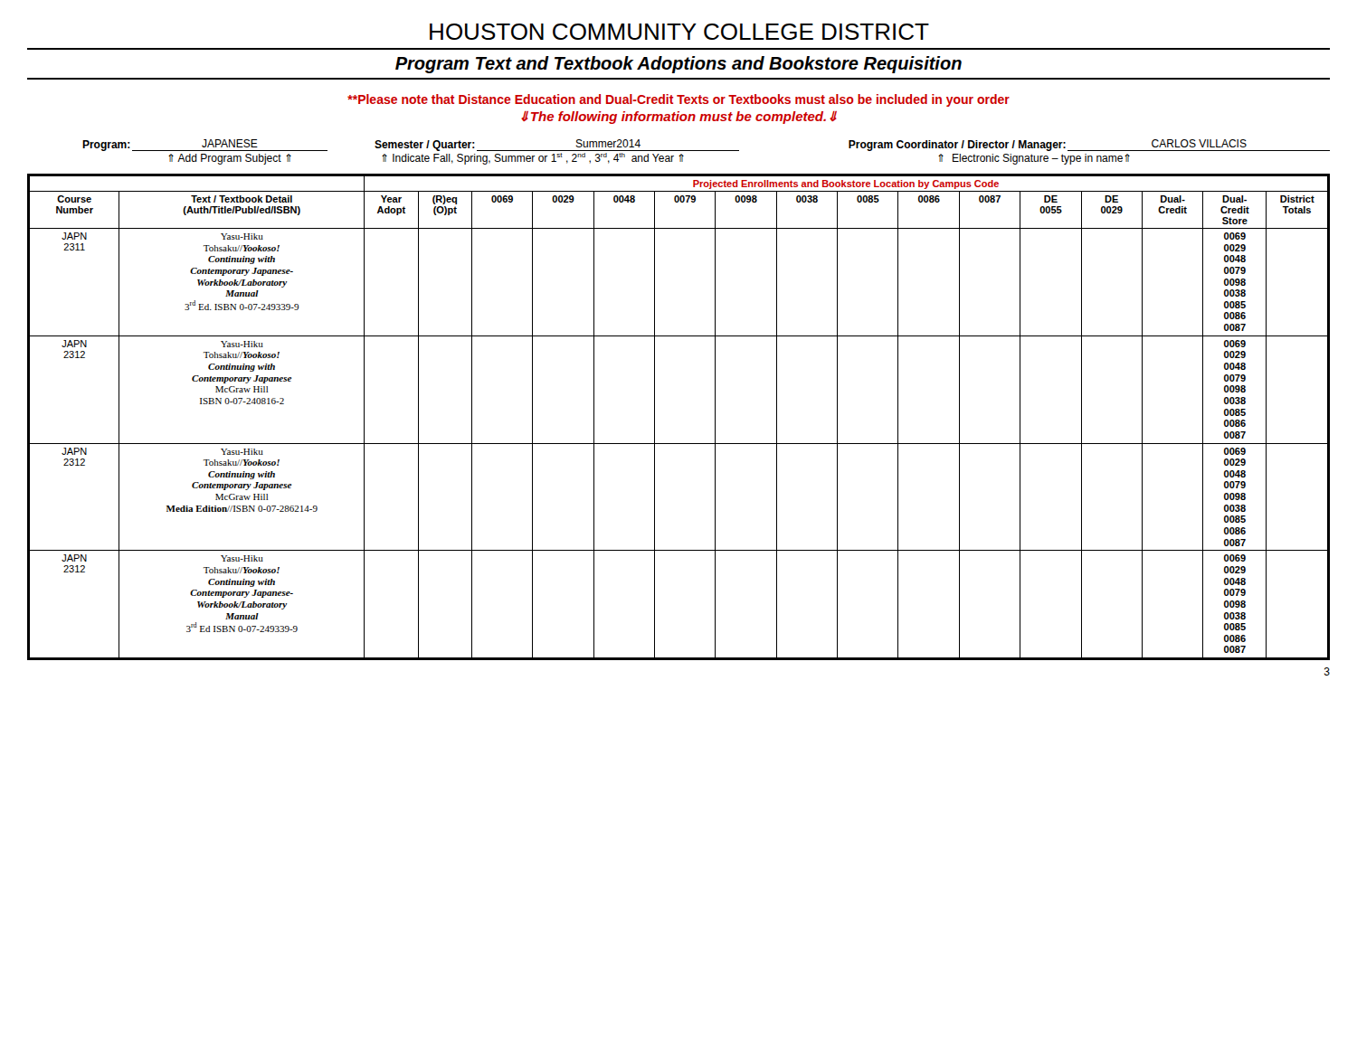HOUSTON COMMUNITY COLLEGE DISTRICT
Program Text and Textbook Adoptions and Bookstore Requisition
**Please note that Distance Education and Dual-Credit Texts or Textbooks must also be included in your order
⇓The following information must be completed.⇓
| Program: | JAPANESE | Semester / Quarter: | Summer2014 | Program Coordinator / Director / Manager: | CARLOS VILLACIS |
| | ⇑ Add Program Subject ⇑ | ⇑ Indicate Fall, Spring, Summer or 1 st , 2 nd , 3 rd , 4 th and Year ⇑ | ⇑ Electronic Signature – type in name⇑ |
| | Projected Enrollments and Bookstore Location by Campus Code |
| Course Number | Text / Textbook Detail (Auth/Title/Publ/ed/ISBN) | Year Adopt | (R)eq (O)pt | 0069 | 0029 | 0048 | 0079 | 0098 | 0038 | 0085 | 0086 | 0087 | DE 0055 | DE 0029 | Dual- Credit | Dual- Credit Store | District Totals |
| JAPN 2311 | Yasu-Hiku Tohsaku// Yookoso! Continuing with Contemporary Japanese- Workbook/Laboratory Manual 3 rd Ed. ISBN 0-07-249339-9 | | | | | | | | | | | | | | | 0069 0029 0048 0079 0098 0038 0085 0086 0087 | |
| JAPN 2312 | Yasu-Hiku Tohsaku// Yookoso! Continuing with Contemporary Japanese McGraw Hill ISBN 0-07-240816-2 | | | | | | | | | | | | | | | 0069 0029 0048 0079 0098 0038 0085 0086 0087 | |
| JAPN 2312 | Yasu-Hiku Tohsaku// Yookoso! Continuing with Contemporary Japanese McGraw Hill Media Edition //ISBN 0-07-286214-9 | | | | | | | | | | | | | | | 0069 0029 0048 0079 0098 0038 0085 0086 0087 | |
| JAPN 2312 | Yasu-Hiku Tohsaku// Yookoso! Continuing with Contemporary Japanese- Workbook/Laboratory Manual 3 rd Ed ISBN 0-07-249339-9 | | | | | | | | | | | | | | | 0069 0029 0048 0079 0098 0038 0085 0086 0087 | |
3